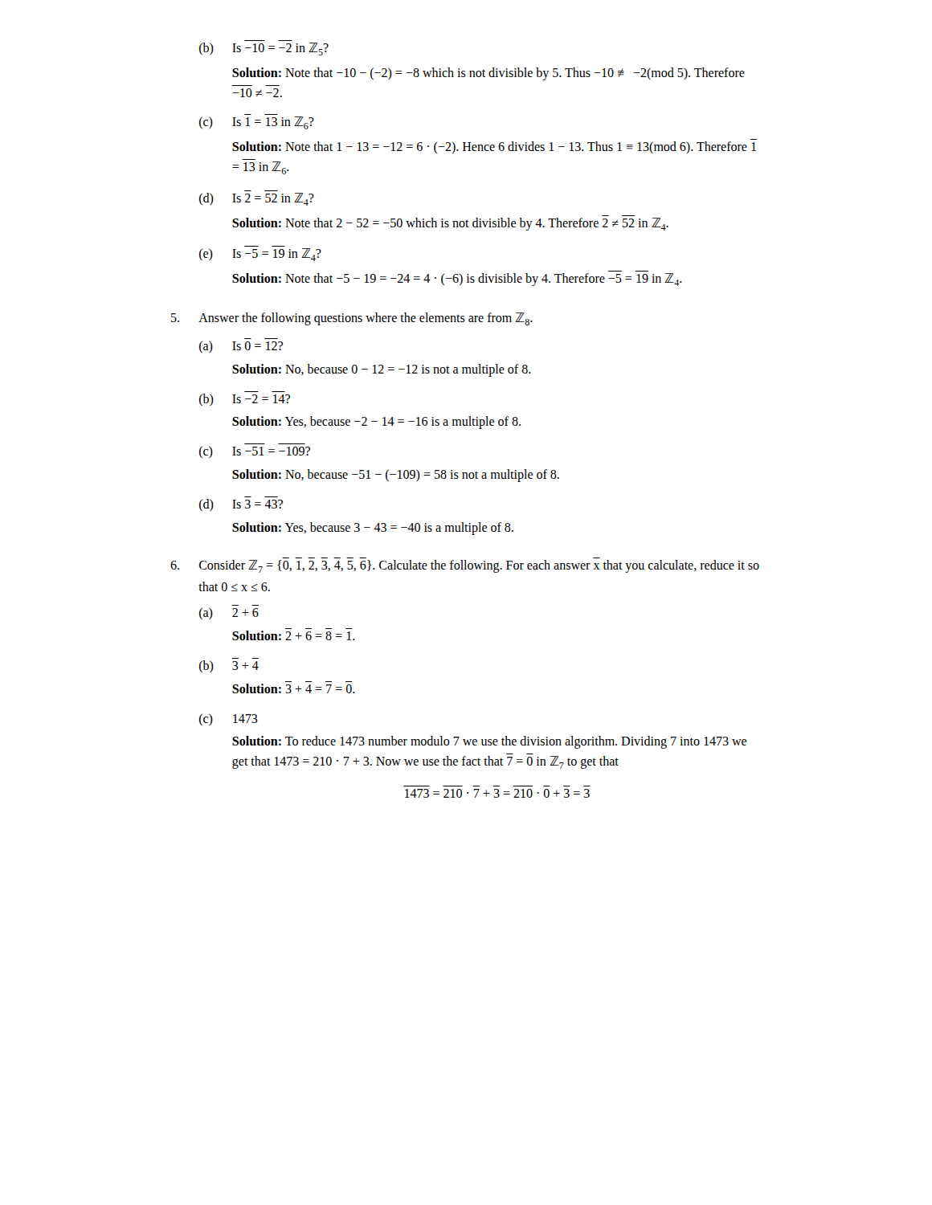(b) Is −10 = −2 in ℤ5?
Solution: Note that −10 − (−2) = −8 which is not divisible by 5. Thus −10 ≢ −2(mod 5). Therefore −10 ≠ −2.
(c) Is 1 = 13 in ℤ6?
Solution: Note that 1 − 13 = −12 = 6 · (−2). Hence 6 divides 1 − 13. Thus 1 ≡ 13(mod 6). Therefore 1 = 13 in ℤ6.
(d) Is 2 = 52 in ℤ4?
Solution: Note that 2 − 52 = −50 which is not divisible by 4. Therefore 2 ≠ 52 in ℤ4.
(e) Is −5 = 19 in ℤ4?
Solution: Note that −5 − 19 = −24 = 4 · (−6) is divisible by 4. Therefore −5 = 19 in ℤ4.
5. Answer the following questions where the elements are from ℤ8.
(a) Is 0 = 12?
Solution: No, because 0 − 12 = −12 is not a multiple of 8.
(b) Is −2 = 14?
Solution: Yes, because −2 − 14 = −16 is a multiple of 8.
(c) Is −51 = −109?
Solution: No, because −51 − (−109) = 58 is not a multiple of 8.
(d) Is 3 = 43?
Solution: Yes, because 3 − 43 = −40 is a multiple of 8.
6. Consider ℤ7 = {0, 1, 2, 3, 4, 5, 6}. Calculate the following. For each answer x that you calculate, reduce it so that 0 ≤ x ≤ 6.
(a) 2 + 6
Solution: 2 + 6 = 8 = 1.
(b) 3 + 4
Solution: 3 + 4 = 7 = 0.
(c) 1473
Solution: To reduce 1473 number modulo 7 we use the division algorithm. Dividing 7 into 1473 we get that 1473 = 210 · 7 + 3. Now we use the fact that 7 = 0 in ℤ7 to get that
1473 = 210 · 7 + 3 = 210 · 0 + 3 = 3